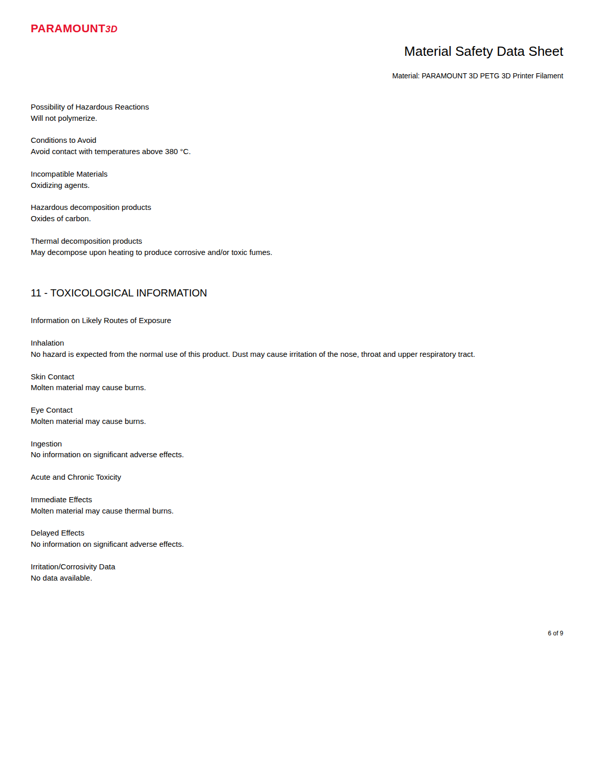PARAMOUNT 3D
Material Safety Data Sheet
Material: PARAMOUNT 3D PETG 3D Printer Filament
Possibility of Hazardous Reactions
Will not polymerize.
Conditions to Avoid
Avoid contact with temperatures above 380 °C.
Incompatible Materials
Oxidizing agents.
Hazardous decomposition products
Oxides of carbon.
Thermal decomposition products
May decompose upon heating to produce corrosive and/or toxic fumes.
11 - TOXICOLOGICAL INFORMATION
Information on Likely Routes of Exposure
Inhalation
No hazard is expected from the normal use of this product. Dust may cause irritation of the nose, throat and upper respiratory tract.
Skin Contact
Molten material may cause burns.
Eye Contact
Molten material may cause burns.
Ingestion
No information on significant adverse effects.
Acute and Chronic Toxicity
Immediate Effects
Molten material may cause thermal burns.
Delayed Effects
No information on significant adverse effects.
Irritation/Corrosivity Data
No data available.
6 of 9